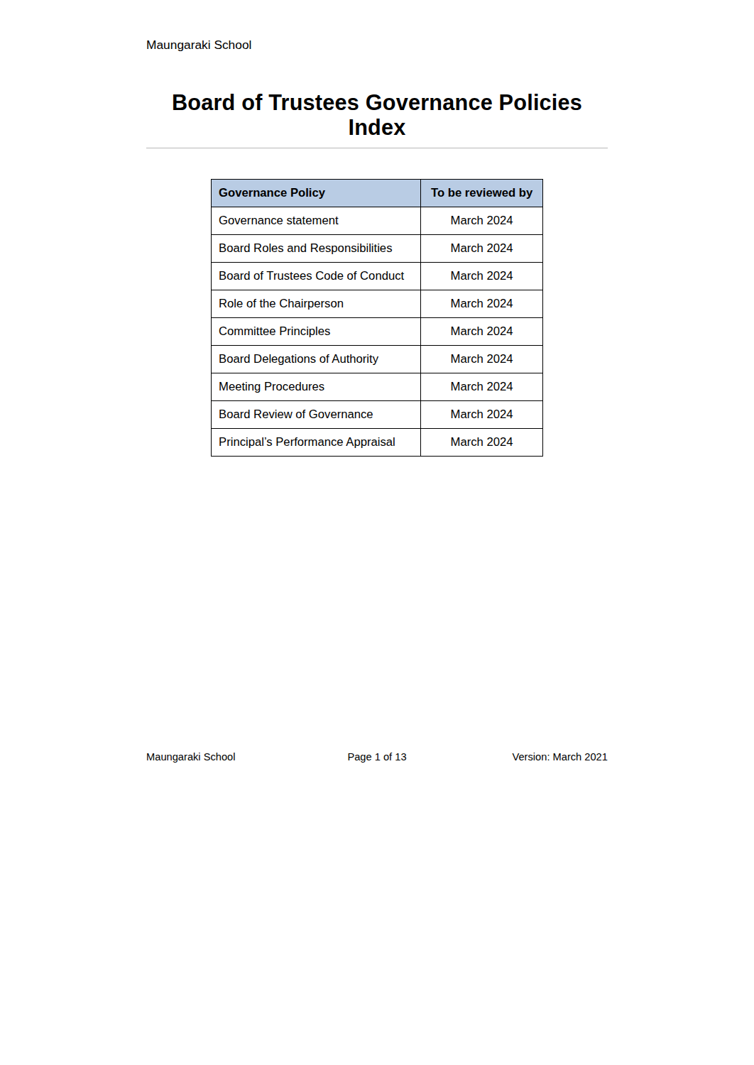Maungaraki School
Board of Trustees Governance Policies Index
| Governance Policy | To be reviewed by |
| --- | --- |
| Governance statement | March 2024 |
| Board Roles and Responsibilities | March 2024 |
| Board of Trustees Code of Conduct | March 2024 |
| Role of the Chairperson | March 2024 |
| Committee Principles | March 2024 |
| Board Delegations of Authority | March 2024 |
| Meeting Procedures | March 2024 |
| Board Review of Governance | March 2024 |
| Principal’s Performance Appraisal | March 2024 |
Maungaraki School
Page 1 of 13
Version: March 2021